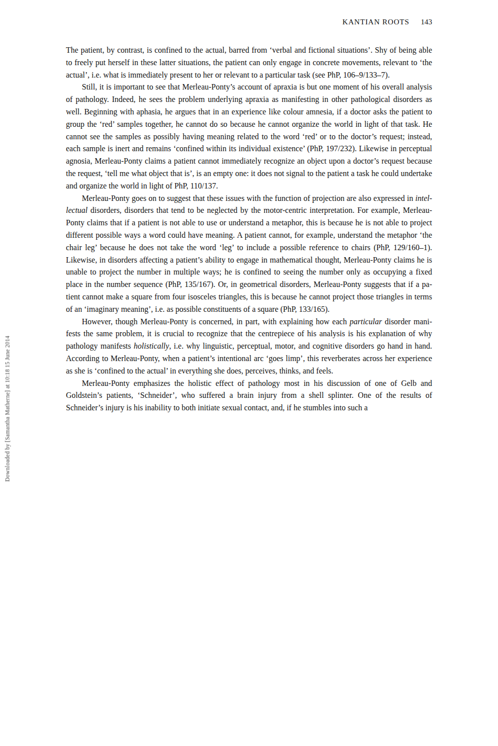Downloaded by [Samantha Matherne] at 10:18 15 June 2014
Kantian Roots 143
The patient, by contrast, is confined to the actual, barred from ‘verbal and fictional situations’. Shy of being able to freely put herself in these latter situations, the patient can only engage in concrete movements, relevant to ‘the actual’, i.e. what is immediately present to her or relevant to a particular task (see PhP, 106–9/133–7).
Still, it is important to see that Merleau-Ponty’s account of apraxia is but one moment of his overall analysis of pathology. Indeed, he sees the problem underlying apraxia as manifesting in other pathological disorders as well. Beginning with aphasia, he argues that in an experience like colour amnesia, if a doctor asks the patient to group the ‘red’ samples together, he cannot do so because he cannot organize the world in light of that task. He cannot see the samples as possibly having meaning related to the word ‘red’ or to the doctor’s request; instead, each sample is inert and remains ‘confined within its individual existence’ (PhP, 197/232). Likewise in perceptual agnosia, Merleau-Ponty claims a patient cannot immediately recognize an object upon a doctor’s request because the request, ‘tell me what object that is’, is an empty one: it does not signal to the patient a task he could undertake and organize the world in light of PhP, 110/137.
Merleau-Ponty goes on to suggest that these issues with the function of projection are also expressed in intellectual disorders, disorders that tend to be neglected by the motor-centric interpretation. For example, Merleau-Ponty claims that if a patient is not able to use or understand a metaphor, this is because he is not able to project different possible ways a word could have meaning. A patient cannot, for example, understand the metaphor ‘the chair leg’ because he does not take the word ‘leg’ to include a possible reference to chairs (PhP, 129/160–1). Likewise, in disorders affecting a patient’s ability to engage in mathematical thought, Merleau-Ponty claims he is unable to project the number in multiple ways; he is confined to seeing the number only as occupying a fixed place in the number sequence (PhP, 135/167). Or, in geometrical disorders, Merleau-Ponty suggests that if a patient cannot make a square from four isosceles triangles, this is because he cannot project those triangles in terms of an ‘imaginary meaning’, i.e. as possible constituents of a square (PhP, 133/165).
However, though Merleau-Ponty is concerned, in part, with explaining how each particular disorder manifests the same problem, it is crucial to recognize that the centrepiece of his analysis is his explanation of why pathology manifests holistically, i.e. why linguistic, perceptual, motor, and cognitive disorders go hand in hand. According to Merleau-Ponty, when a patient’s intentional arc ‘goes limp’, this reverberates across her experience as she is ‘confined to the actual’ in everything she does, perceives, thinks, and feels.
Merleau-Ponty emphasizes the holistic effect of pathology most in his discussion of one of Gelb and Goldstein’s patients, ‘Schneider’, who suffered a brain injury from a shell splinter. One of the results of Schneider’s injury is his inability to both initiate sexual contact, and, if he stumbles into such a